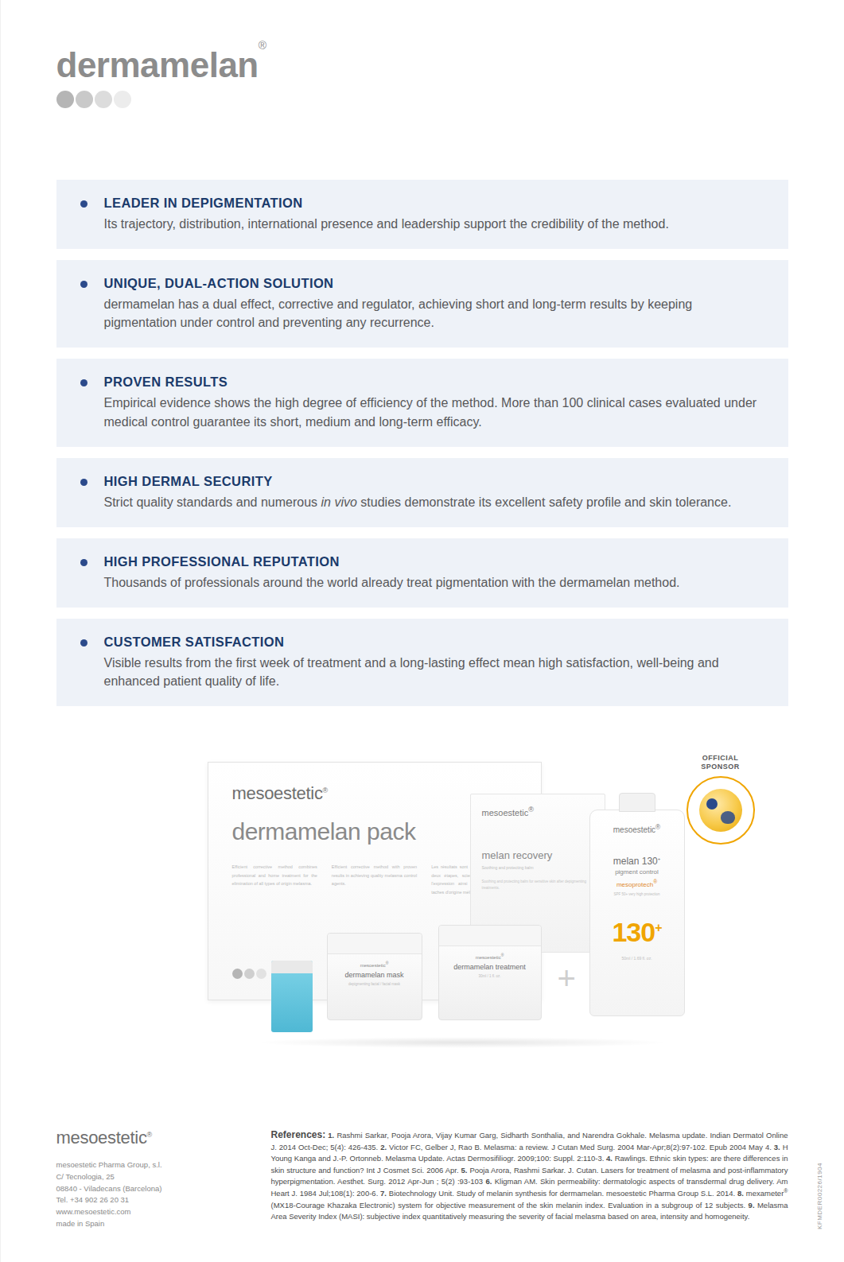dermamelan®
Leader in depigmentation
Its trajectory, distribution, international presence and leadership support the credibility of the method.
Unique, dual-action solution
dermamelan has a dual effect, corrective and regulator, achieving short and long-term results by keeping pigmentation under control and preventing any recurrence.
Proven results
Empirical evidence shows the high degree of efficiency of the method. More than 100 clinical cases evaluated under medical control guarantee its short, medium and long-term efficacy.
High dermal security
Strict quality standards and numerous in vivo studies demonstrate its excellent safety profile and skin tolerance.
High professional reputation
Thousands of professionals around the world already treat pigmentation with the dermamelan method.
Customer satisfaction
Visible results from the first week of treatment and a long-lasting effect mean high satisfaction, well-being and enhanced patient quality of life.
OFFICIAL
SPONSOR
mesoestetic®
dermamelan pack
Efficient corrective method combines professional and home treatment for the elimination of all types of origin melasma.
Efficient corrective method with proven results in achieving quality melasma control agents.
Les résultats sont obtenus. Démarche en deux étapes, scientifique au niveau de l'expression ainsi de la réduction des taches d'origine mélanique.
mesoestetic®
melan recovery
Soothing and protecting balm
Soothing and protecting balm for sensitive skin after depigmenting treatments.
mesoestetic®
melan 130+
pigment control
mesoprotech®
SPF 50+ very high protection
130+
50ml / 1.69 fl. oz.
mesoestetic®
dermamelan mask
depigmenting facial / facial mask
mesoestetic®
dermamelan treatment
30ml / 1 fl. oz.
+
mesoestetic®
mesoestetic Pharma Group, s.l.
C/ Tecnologia, 25
08840 - Viladecans (Barcelona)
Tel. +34 902 26 20 31
www.mesoestetic.com
made in Spain
References: 1. Rashmi Sarkar, Pooja Arora, Vijay Kumar Garg, Sidharth Sonthalia, and Narendra Gokhale. Melasma update. Indian Dermatol Online J. 2014 Oct-Dec; 5(4): 426-435. 2. Victor FC, Gelber J, Rao B. Melasma: a review. J Cutan Med Surg. 2004 Mar-Apr;8(2):97-102. Epub 2004 May 4. 3. H Young Kanga and J.-P. Ortonneb. Melasma Update. Actas Dermosifiliogr. 2009;100: Suppl. 2:110-3. 4. Rawlings. Ethnic skin types: are there differences in skin structure and function? Int J Cosmet Sci. 2006 Apr. 5. Pooja Arora, Rashmi Sarkar. J. Cutan. Lasers for treatment of melasma and post-inflammatory hyperpigmentation. Aesthet. Surg. 2012 Apr-Jun ; 5(2) :93-103 6. Kligman AM. Skin permeability: dermatologic aspects of transdermal drug delivery. Am Heart J. 1984 Jul;108(1): 200-6. 7. Biotechnology Unit. Study of melanin synthesis for dermamelan. mesoestetic Pharma Group S.L. 2014. 8. mexameter® (MX18-Courage Khazaka Electronic) system for objective measurement of the skin melanin index. Evaluation in a subgroup of 12 subjects. 9. Melasma Area Severity Index (MASI): subjective index quantitatively measuring the severity of facial melasma based on area, intensity and homogeneity.
KFMDER00226/1904